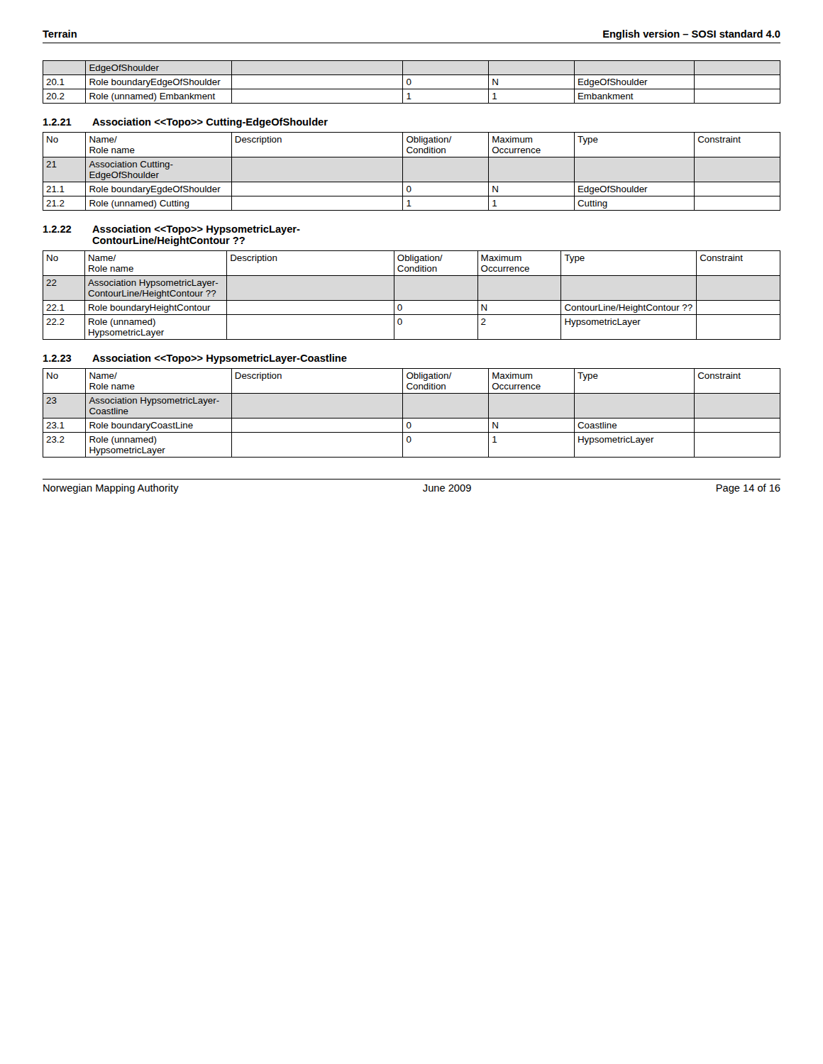Terrain English version – SOSI standard 4.0
| | EdgeOfShoulder | | | | | |
| 20.1 | Role boundaryEdgeOfShoulder | | 0 | N | EdgeOfShoulder | |
| 20.2 | Role (unnamed) Embankment | | 1 | 1 | Embankment | |
1.2.21 Association <<Topo>> Cutting-EdgeOfShoulder
| No | Name/ Role name | Description | Obligation/ Condition | Maximum Occurrence | Type | Constraint |
| --- | --- | --- | --- | --- | --- | --- |
| 21 | Association Cutting-EdgeOfShoulder | | | | | |
| 21.1 | Role boundaryEgdeOfShoulder | | 0 | N | EdgeOfShoulder | |
| 21.2 | Role (unnamed) Cutting | | 1 | 1 | Cutting | |
1.2.22 Association <<Topo>> HypsometricLayer-ContourLine/HeightContour ??
| No | Name/ Role name | Description | Obligation/ Condition | Maximum Occurrence | Type | Constraint |
| --- | --- | --- | --- | --- | --- | --- |
| 22 | Association HypsometricLayer-ContourLine/HeightContour ?? | | | | | |
| 22.1 | Role boundaryHeightContour | | 0 | N | ContourLine/HeightContour ?? | |
| 22.2 | Role (unnamed) HypsometricLayer | | 0 | 2 | HypsometricLayer | |
1.2.23 Association <<Topo>> HypsometricLayer-Coastline
| No | Name/ Role name | Description | Obligation/ Condition | Maximum Occurrence | Type | Constraint |
| --- | --- | --- | --- | --- | --- | --- |
| 23 | Association HypsometricLayer-Coastline | | | | | |
| 23.1 | Role boundaryCoastLine | | 0 | N | Coastline | |
| 23.2 | Role (unnamed) HypsometricLayer | | 0 | 1 | HypsometricLayer | |
Norwegian Mapping Authority June 2009 Page 14 of 16